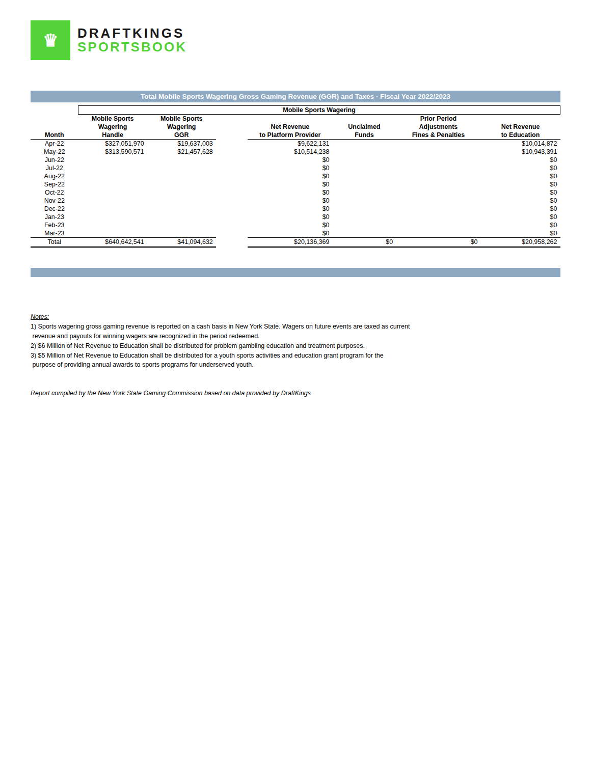♛
DRAFTKINGS
SPORTSBOOK
Total Mobile Sports Wagering Gross Gaming Revenue (GGR) and Taxes - Fiscal Year 2022/2023
| | Mobile Sports Wagering |
| | Mobile Sports | Mobile Sports | | | | Prior Period | |
| | Wagering | Wagering | | Net Revenue | Unclaimed | Adjustments | Net Revenue |
| Month | Handle | GGR | | to Platform Provider | Funds | Fines & Penalties | to Education |
| Apr-22 | $327,051,970 | $19,637,003 | | $9,622,131 | | | $10,014,872 |
| May-22 | $313,590,571 | $21,457,628 | | $10,514,238 | | | $10,943,391 |
| Jun-22 | | | | $0 | | | $0 |
| Jul-22 | | | | $0 | | | $0 |
| Aug-22 | | | | $0 | | | $0 |
| Sep-22 | | | | $0 | | | $0 |
| Oct-22 | | | | $0 | | | $0 |
| Nov-22 | | | | $0 | | | $0 |
| Dec-22 | | | | $0 | | | $0 |
| Jan-23 | | | | $0 | | | $0 |
| Feb-23 | | | | $0 | | | $0 |
| Mar-23 | | | | $0 | | | $0 |
| Total | $640,642,541 | $41,094,632 | | $20,136,369 | $0 | $0 | $20,958,262 |
Notes:
1) Sports wagering gross gaming revenue is reported on a cash basis in New York State. Wagers on future events are taxed as current
revenue and payouts for winning wagers are recognized in the period redeemed.
2) $6 Million of Net Revenue to Education shall be distributed for problem gambling education and treatment purposes.
3) $5 Million of Net Revenue to Education shall be distributed for a youth sports activities and education grant program for the
purpose of providing annual awards to sports programs for underserved youth.
Report compiled by the New York State Gaming Commission based on data provided by DraftKings